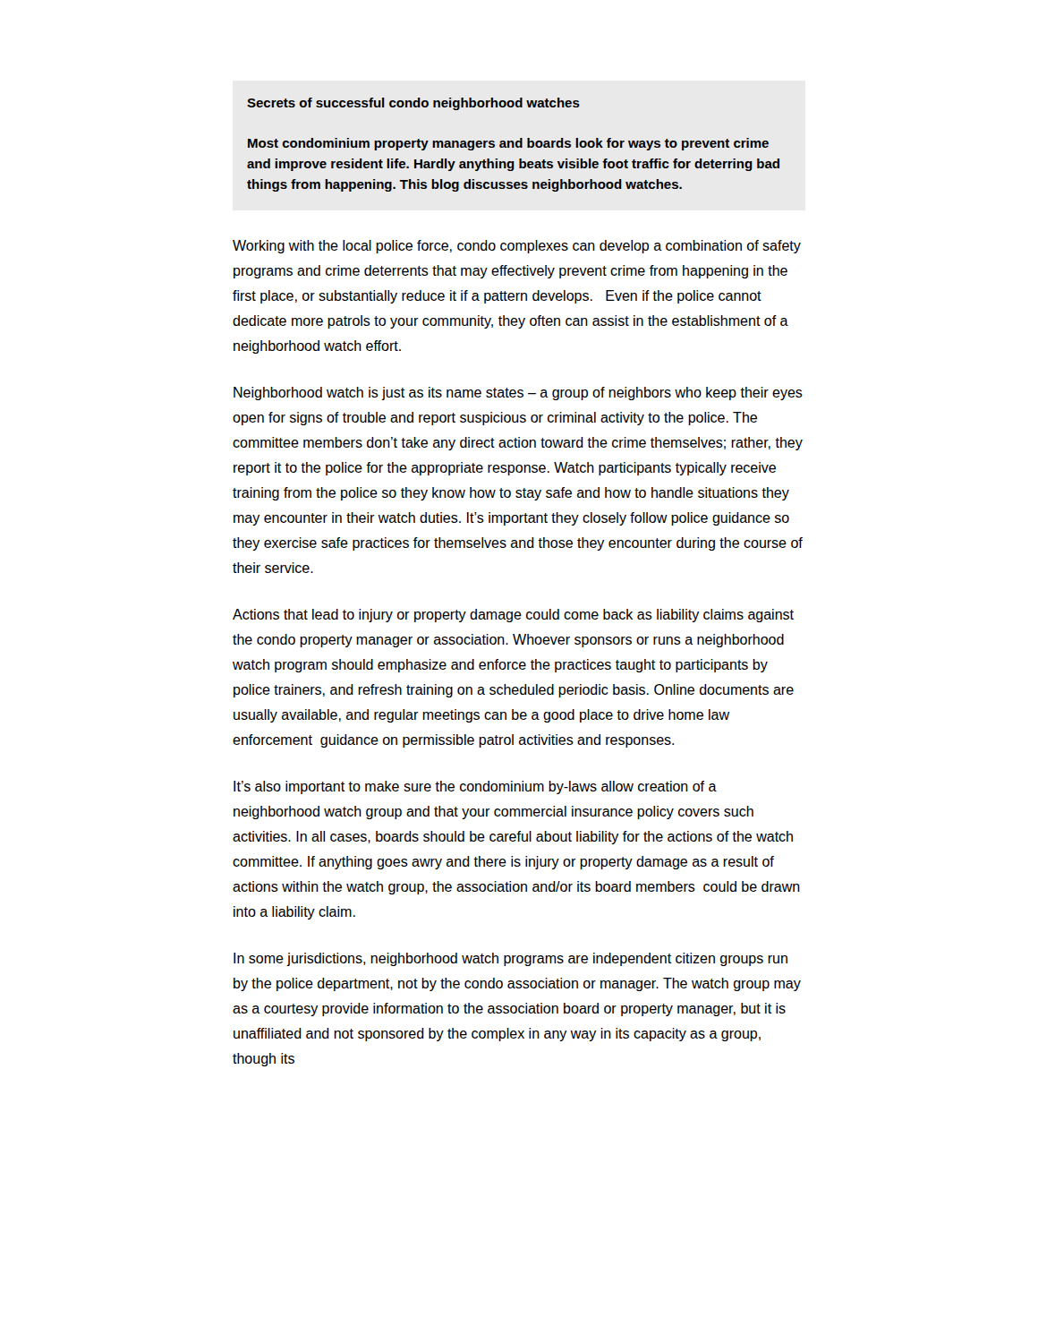Secrets of successful condo neighborhood watches
Most condominium property managers and boards look for ways to prevent crime and improve resident life. Hardly anything beats visible foot traffic for deterring bad things from happening. This blog discusses neighborhood watches.
Working with the local police force, condo complexes can develop a combination of safety programs and crime deterrents that may effectively prevent crime from happening in the first place, or substantially reduce it if a pattern develops. Even if the police cannot dedicate more patrols to your community, they often can assist in the establishment of a neighborhood watch effort.
Neighborhood watch is just as its name states – a group of neighbors who keep their eyes open for signs of trouble and report suspicious or criminal activity to the police. The committee members don’t take any direct action toward the crime themselves; rather, they report it to the police for the appropriate response. Watch participants typically receive training from the police so they know how to stay safe and how to handle situations they may encounter in their watch duties. It’s important they closely follow police guidance so they exercise safe practices for themselves and those they encounter during the course of their service.
Actions that lead to injury or property damage could come back as liability claims against the condo property manager or association. Whoever sponsors or runs a neighborhood watch program should emphasize and enforce the practices taught to participants by police trainers, and refresh training on a scheduled periodic basis. Online documents are usually available, and regular meetings can be a good place to drive home law enforcement guidance on permissible patrol activities and responses.
It’s also important to make sure the condominium by-laws allow creation of a neighborhood watch group and that your commercial insurance policy covers such activities. In all cases, boards should be careful about liability for the actions of the watch committee. If anything goes awry and there is injury or property damage as a result of actions within the watch group, the association and/or its board members could be drawn into a liability claim.
In some jurisdictions, neighborhood watch programs are independent citizen groups run by the police department, not by the condo association or manager. The watch group may as a courtesy provide information to the association board or property manager, but it is unaffiliated and not sponsored by the complex in any way in its capacity as a group, though its